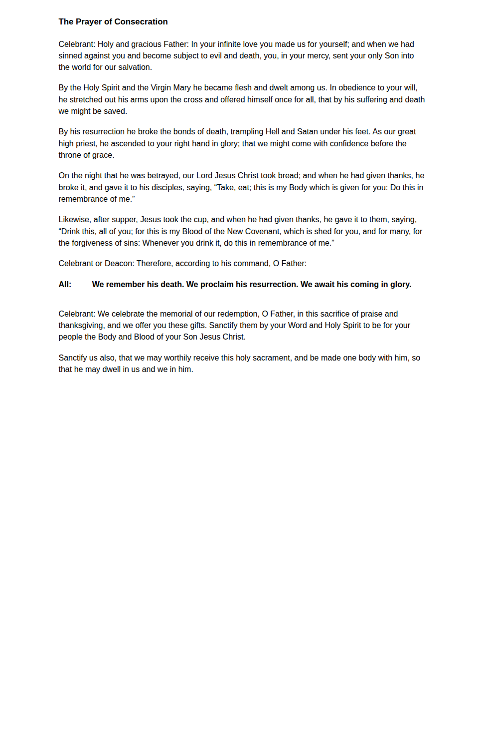The Prayer of Consecration
Celebrant: Holy and gracious Father: In your infinite love you made us for yourself; and when we had sinned against you and become subject to evil and death, you, in your mercy, sent your only Son into the world for our salvation.
By the Holy Spirit and the Virgin Mary he became flesh and dwelt among us. In obedience to your will, he stretched out his arms upon the cross and offered himself once for all, that by his suffering and death we might be saved.
By his resurrection he broke the bonds of death, trampling Hell and Satan under his feet. As our great high priest, he ascended to your right hand in glory; that we might come with confidence before the throne of grace.
On the night that he was betrayed, our Lord Jesus Christ took bread; and when he had given thanks, he broke it, and gave it to his disciples, saying, “Take, eat; this is my Body which is given for you: Do this in remembrance of me.”
Likewise, after supper, Jesus took the cup, and when he had given thanks, he gave it to them, saying, “Drink this, all of you; for this is my Blood of the New Covenant, which is shed for you, and for many, for the forgiveness of sins: Whenever you drink it, do this in remembrance of me.”
Celebrant or Deacon: Therefore, according to his command, O Father:
All: We remember his death. We proclaim his resurrection. We await his coming in glory.
Celebrant: We celebrate the memorial of our redemption, O Father, in this sacrifice of praise and thanksgiving, and we offer you these gifts. Sanctify them by your Word and Holy Spirit to be for your people the Body and Blood of your Son Jesus Christ.
Sanctify us also, that we may worthily receive this holy sacrament, and be made one body with him, so that he may dwell in us and we in him.